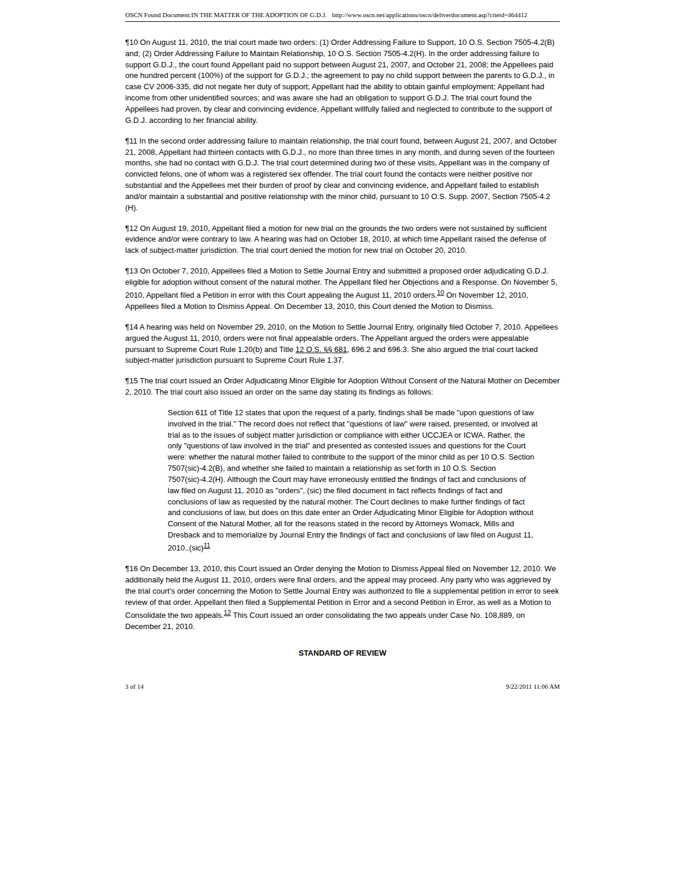OSCN Found Document:IN THE MATTER OF THE ADOPTION OF G.D.J. http://www.oscn.net/applications/oscn/deliverdocument.asp?citeid=464412
¶10 On August 11, 2010, the trial court made two orders: (1) Order Addressing Failure to Support, 10 O.S. Section 7505-4.2(B) and; (2) Order Addressing Failure to Maintain Relationship, 10 O.S. Section 7505-4.2(H). In the order addressing failure to support G.D.J., the court found Appellant paid no support between August 21, 2007, and October 21, 2008; the Appellees paid one hundred percent (100%) of the support for G.D.J.; the agreement to pay no child support between the parents to G.D.J., in case CV 2006-335, did not negate her duty of support; Appellant had the ability to obtain gainful employment; Appellant had income from other unidentified sources; and was aware she had an obligation to support G.D.J. The trial court found the Appellees had proven, by clear and convincing evidence, Appellant willfully failed and neglected to contribute to the support of G.D.J. according to her financial ability.
¶11 In the second order addressing failure to maintain relationship, the trial court found, between August 21, 2007, and October 21, 2008, Appellant had thirteen contacts with G.D.J., no more than three times in any month, and during seven of the fourteen months, she had no contact with G.D.J. The trial court determined during two of these visits, Appellant was in the company of convicted felons, one of whom was a registered sex offender. The trial court found the contacts were neither positive nor substantial and the Appellees met their burden of proof by clear and convincing evidence, and Appellant failed to establish and/or maintain a substantial and positive relationship with the minor child, pursuant to 10 O.S. Supp. 2007, Section 7505-4.2 (H).
¶12 On August 19, 2010, Appellant filed a motion for new trial on the grounds the two orders were not sustained by sufficient evidence and/or were contrary to law. A hearing was had on October 18, 2010, at which time Appellant raised the defense of lack of subject-matter jurisdiction. The trial court denied the motion for new trial on October 20, 2010.
¶13 On October 7, 2010, Appellees filed a Motion to Settle Journal Entry and submitted a proposed order adjudicating G.D.J. eligible for adoption without consent of the natural mother. The Appellant filed her Objections and a Response. On November 5, 2010, Appellant filed a Petition in error with this Court appealing the August 11, 2010 orders.10 On November 12, 2010, Appellees filed a Motion to Dismiss Appeal. On December 13, 2010, this Court denied the Motion to Dismiss.
¶14 A hearing was held on November 29, 2010, on the Motion to Settle Journal Entry, originally filed October 7, 2010. Appellees argued the August 11, 2010, orders were not final appealable orders. The Appellant argued the orders were appealable pursuant to Supreme Court Rule 1.20(b) and Title 12 O.S. §§ 681, 696.2 and 696.3. She also argued the trial court lacked subject-matter jurisdiction pursuant to Supreme Court Rule 1.37.
¶15 The trial court issued an Order Adjudicating Minor Eligible for Adoption Without Consent of the Natural Mother on December 2, 2010. The trial court also issued an order on the same day stating its findings as follows:
Section 611 of Title 12 states that upon the request of a party, findings shall be made "upon questions of law involved in the trial." The record does not reflect that "questions of law" were raised, presented, or involved at trial as to the issues of subject matter jurisdiction or compliance with either UCCJEA or ICWA. Rather, the only "questions of law involved in the trial" and presented as contested issues and questions for the Court were: whether the natural mother failed to contribute to the support of the minor child as per 10 O.S. Section 7507(sic)-4.2(B), and whether she failed to maintain a relationship as set forth in 10 O.S. Section 7507(sic)-4.2(H). Although the Court may have erroneously entitled the findings of fact and conclusions of law filed on August 11, 2010 as "orders", (sic) the filed document in fact reflects findings of fact and conclusions of law as requested by the natural mother. The Court declines to make further findings of fact and conclusions of law, but does on this date enter an Order Adjudicating Minor Eligible for Adoption without Consent of the Natural Mother, all for the reasons stated in the record by Attorneys Womack, Mills and Dresback and to memorialize by Journal Entry the findings of fact and conclusions of law filed on August 11, 2010..(sic)11
¶16 On December 13, 2010, this Court issued an Order denying the Motion to Dismiss Appeal filed on November 12, 2010. We additionally held the August 11, 2010, orders were final orders, and the appeal may proceed. Any party who was aggrieved by the trial court's order concerning the Motion to Settle Journal Entry was authorized to file a supplemental petition in error to seek review of that order. Appellant then filed a Supplemental Petition in Error and a second Petition in Error, as well as a Motion to Consolidate the two appeals.12 This Court issued an order consolidating the two appeals under Case No. 108,889, on December 21, 2010.
STANDARD OF REVIEW
3 of 14 9/22/2011 11:06 AM